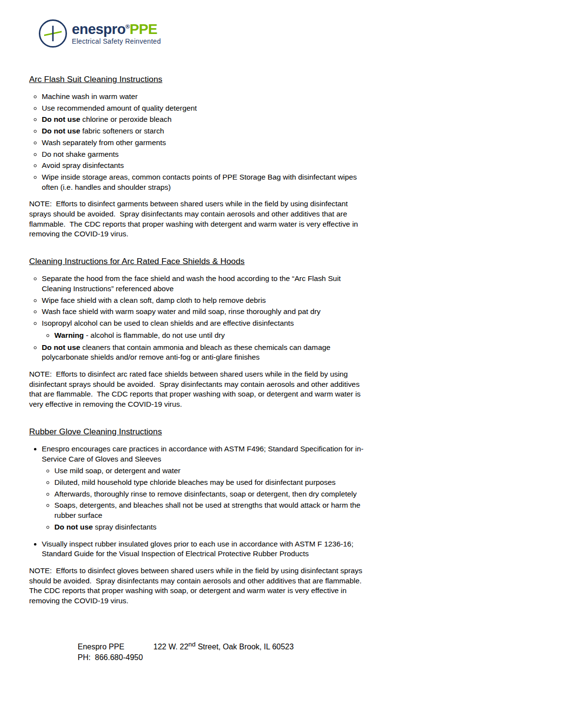enespro®PPE
Electrical Safety Reinvented
Arc Flash Suit Cleaning Instructions
Machine wash in warm water
Use recommended amount of quality detergent
Do not use chlorine or peroxide bleach
Do not use fabric softeners or starch
Wash separately from other garments
Do not shake garments
Avoid spray disinfectants
Wipe inside storage areas, common contacts points of PPE Storage Bag with disinfectant wipes often (i.e. handles and shoulder straps)
NOTE: Efforts to disinfect garments between shared users while in the field by using disinfectant sprays should be avoided. Spray disinfectants may contain aerosols and other additives that are flammable. The CDC reports that proper washing with detergent and warm water is very effective in removing the COVID-19 virus.
Cleaning Instructions for Arc Rated Face Shields & Hoods
Separate the hood from the face shield and wash the hood according to the “Arc Flash Suit Cleaning Instructions” referenced above
Wipe face shield with a clean soft, damp cloth to help remove debris
Wash face shield with warm soapy water and mild soap, rinse thoroughly and pat dry
Isopropyl alcohol can be used to clean shields and are effective disinfectants
Warning - alcohol is flammable, do not use until dry
Do not use cleaners that contain ammonia and bleach as these chemicals can damage polycarbonate shields and/or remove anti-fog or anti-glare finishes
NOTE: Efforts to disinfect arc rated face shields between shared users while in the field by using disinfectant sprays should be avoided. Spray disinfectants may contain aerosols and other additives that are flammable. The CDC reports that proper washing with soap, or detergent and warm water is very effective in removing the COVID-19 virus.
Rubber Glove Cleaning Instructions
Enespro encourages care practices in accordance with ASTM F496; Standard Specification for in-Service Care of Gloves and Sleeves
Use mild soap, or detergent and water
Diluted, mild household type chloride bleaches may be used for disinfectant purposes
Afterwards, thoroughly rinse to remove disinfectants, soap or detergent, then dry completely
Soaps, detergents, and bleaches shall not be used at strengths that would attack or harm the rubber surface
Do not use spray disinfectants
Visually inspect rubber insulated gloves prior to each use in accordance with ASTM F 1236-16; Standard Guide for the Visual Inspection of Electrical Protective Rubber Products
NOTE: Efforts to disinfect gloves between shared users while in the field by using disinfectant sprays should be avoided. Spray disinfectants may contain aerosols and other additives that are flammable. The CDC reports that proper washing with soap, or detergent and warm water is very effective in removing the COVID-19 virus.
Enespro PPE 122 W. 22nd Street, Oak Brook, IL 60523 PH: 866.680-4950